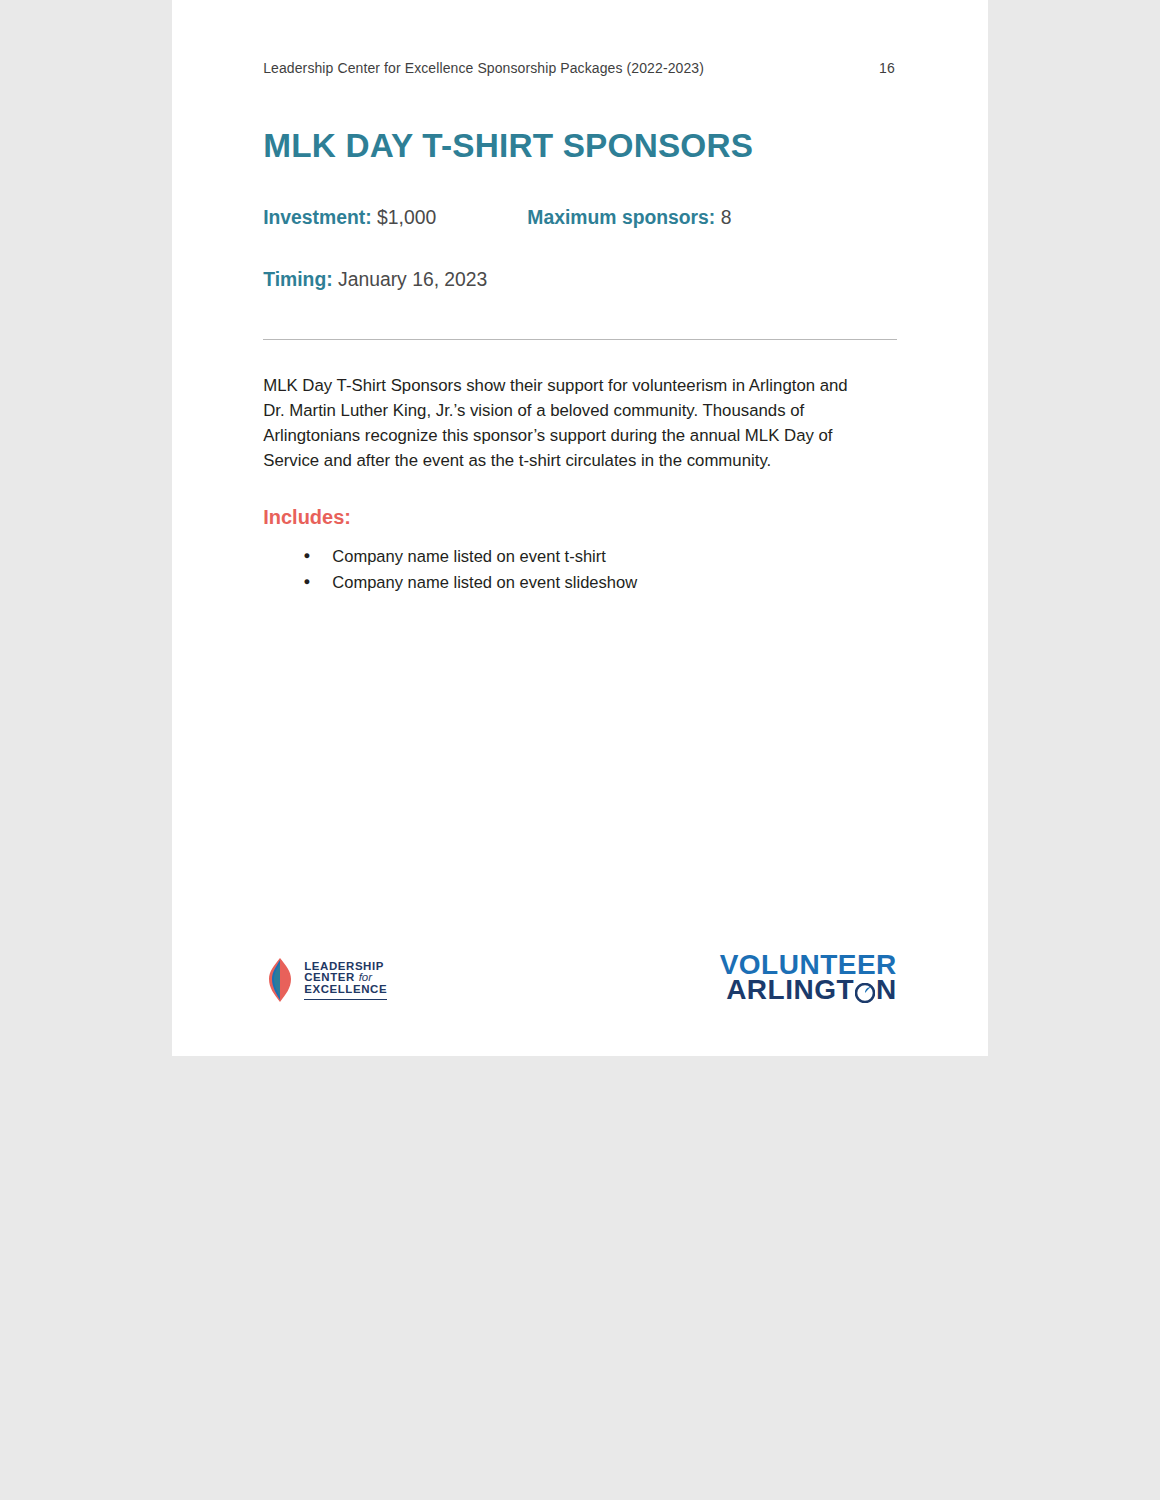Leadership Center for Excellence Sponsorship Packages (2022-2023) 16
MLK DAY T-SHIRT SPONSORS
Investment: $1,000
Maximum sponsors: 8
Timing: January 16, 2023
MLK Day T-Shirt Sponsors show their support for volunteerism in Arlington and Dr. Martin Luther King, Jr.’s vision of a beloved community. Thousands of Arlingtonians recognize this sponsor’s support during the annual MLK Day of Service and after the event as the t-shirt circulates in the community.
Includes:
Company name listed on event t-shirt
Company name listed on event slideshow
LEADERSHIP
CENTER for
EXCELLENCE
VOLUNTEER
ARLINGT N